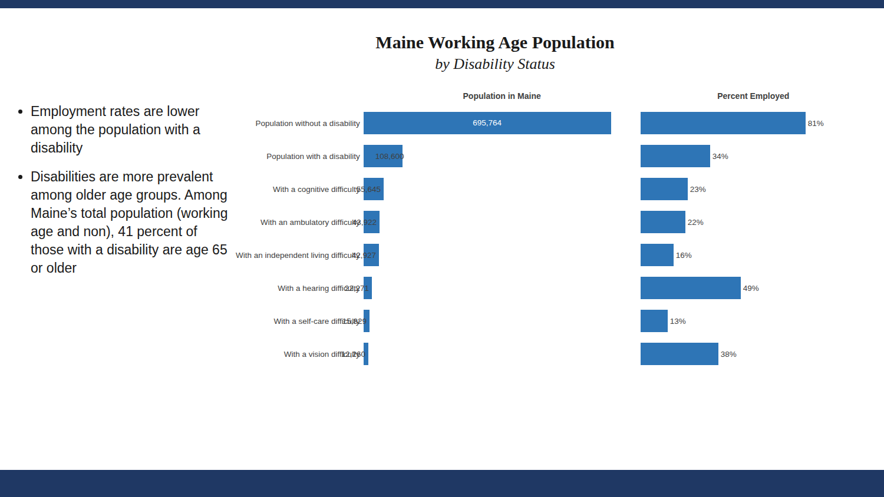Maine Working Age Population
by Disability Status
Employment rates are lower among the population with a disability
Disabilities are more prevalent among older age groups. Among Maine’s total population (working age and non), 41 percent of those with a disability are age 65 or older
| | Population in Maine | Percent Employed |
| --- | --- | --- |
| Population without a disability | 695,764 | 81% |
| Population with a disability | 108,600 | 34% |
| With a cognitive difficulty | 55,645 | 23% |
| With an ambulatory difficulty | 43,922 | 22% |
| With an independent living difficulty | 42,927 | 16% |
| With a hearing difficulty | 22,271 | 49% |
| With a self-care difficulty | 15,829 | 13% |
| With a vision difficulty | 12,260 | 38% |